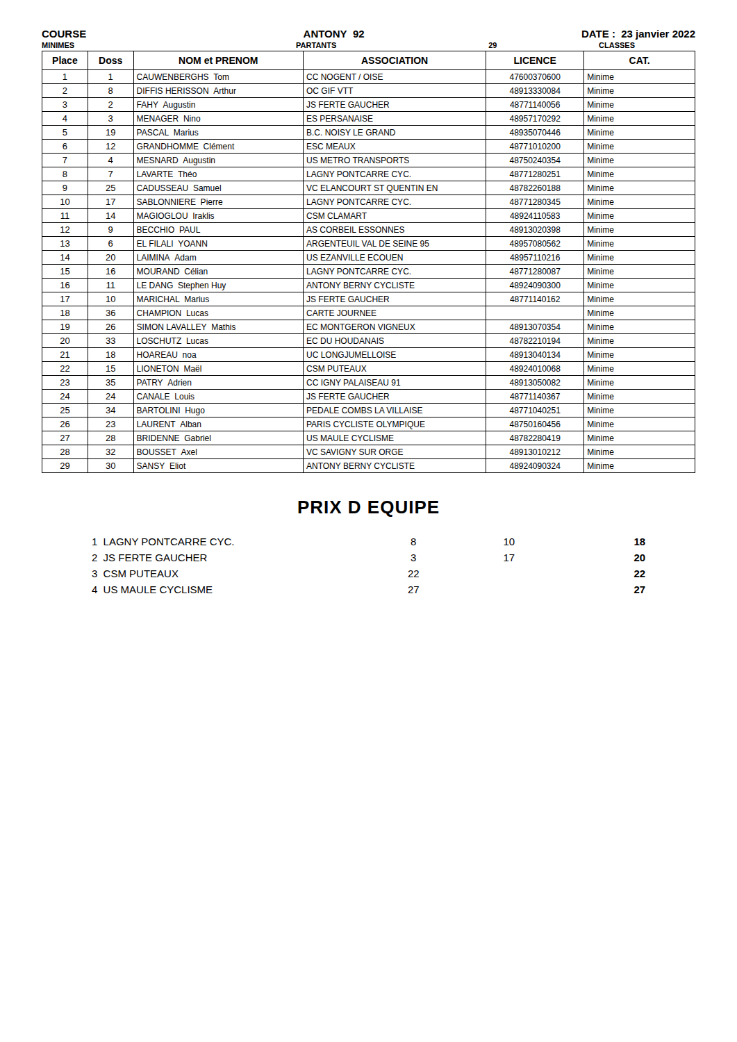COURSE
ANTONY 92
DATE : 23 janvier 2022
MINIMES
PARTANTS
29
CLASSES
| Place | Doss | NOM et PRENOM | ASSOCIATION | LICENCE | CAT. |
| --- | --- | --- | --- | --- | --- |
| 1 | 1 | CAUWENBERGHS Tom | CC NOGENT / OISE | 47600370600 | Minime |
| 2 | 8 | DIFFIS HERISSON Arthur | OC GIF VTT | 48913330084 | Minime |
| 3 | 2 | FAHY Augustin | JS FERTE GAUCHER | 48771140056 | Minime |
| 4 | 3 | MENAGER Nino | ES PERSANAISE | 48957170292 | Minime |
| 5 | 19 | PASCAL Marius | B.C. NOISY LE GRAND | 48935070446 | Minime |
| 6 | 12 | GRANDHOMME Clément | ESC MEAUX | 48771010200 | Minime |
| 7 | 4 | MESNARD Augustin | US METRO TRANSPORTS | 48750240354 | Minime |
| 8 | 7 | LAVARTE Théo | LAGNY PONTCARRE CYC. | 48771280251 | Minime |
| 9 | 25 | CADUSSEAU Samuel | VC ELANCOURT ST QUENTIN EN | 48782260188 | Minime |
| 10 | 17 | SABLONNIERE Pierre | LAGNY PONTCARRE CYC. | 48771280345 | Minime |
| 11 | 14 | MAGIOGLOU Iraklis | CSM CLAMART | 48924110583 | Minime |
| 12 | 9 | BECCHIO PAUL | AS CORBEIL ESSONNES | 48913020398 | Minime |
| 13 | 6 | EL FILALI YOANN | ARGENTEUIL VAL DE SEINE 95 | 48957080562 | Minime |
| 14 | 20 | LAIMINA Adam | US EZANVILLE ECOUEN | 48957110216 | Minime |
| 15 | 16 | MOURAND Célian | LAGNY PONTCARRE CYC. | 48771280087 | Minime |
| 16 | 11 | LE DANG Stephen Huy | ANTONY BERNY CYCLISTE | 48924090300 | Minime |
| 17 | 10 | MARICHAL Marius | JS FERTE GAUCHER | 48771140162 | Minime |
| 18 | 36 | CHAMPION Lucas | CARTE JOURNEE | | Minime |
| 19 | 26 | SIMON LAVALLEY Mathis | EC MONTGERON VIGNEUX | 48913070354 | Minime |
| 20 | 33 | LOSCHUTZ Lucas | EC DU HOUDANAIS | 48782210194 | Minime |
| 21 | 18 | HOAREAU noa | UC LONGJUMELLOISE | 48913040134 | Minime |
| 22 | 15 | LIONETON Maël | CSM PUTEAUX | 48924010068 | Minime |
| 23 | 35 | PATRY Adrien | CC IGNY PALAISEAU 91 | 48913050082 | Minime |
| 24 | 24 | CANALE Louis | JS FERTE GAUCHER | 48771140367 | Minime |
| 25 | 34 | BARTOLINI Hugo | PEDALE COMBS LA VILLAISE | 48771040251 | Minime |
| 26 | 23 | LAURENT Alban | PARIS CYCLISTE OLYMPIQUE | 48750160456 | Minime |
| 27 | 28 | BRIDENNE Gabriel | US MAULE CYCLISME | 48782280419 | Minime |
| 28 | 32 | BOUSSET Axel | VC SAVIGNY SUR ORGE | 48913010212 | Minime |
| 29 | 30 | SANSY Eliot | ANTONY BERNY CYCLISTE | 48924090324 | Minime |
PRIX D EQUIPE
| 1 LAGNY PONTCARRE CYC. | 8 | 10 | 18 |
| 2 JS FERTE GAUCHER | 3 | 17 | 20 |
| 3 CSM PUTEAUX | 22 | | 22 |
| 4 US MAULE CYCLISME | 27 | | 27 |